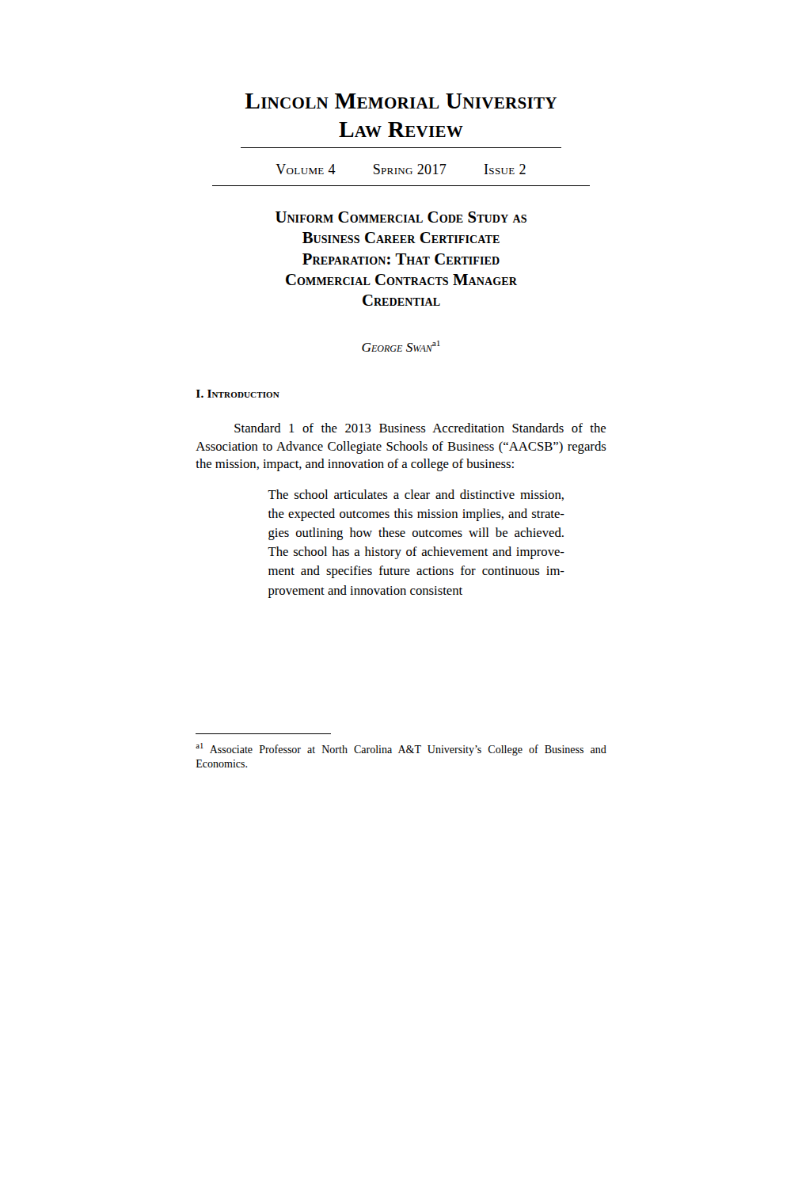Lincoln Memorial University
Law Review
Volume 4 Spring 2017 Issue 2
Uniform Commercial Code Study as
Business Career Certificate
Preparation: That Certified
Commercial Contracts Manager
Credential
George Swana1
I. Introduction
Standard 1 of the 2013 Business Accreditation Standards of the Association to Advance Collegiate Schools of Business (“AACSB”) regards the mission, impact, and innovation of a college of business:
The school articulates a clear and distinctive mission, the expected outcomes this mission implies, and strategies outlining how these outcomes will be achieved. The school has a history of achievement and improvement and specifies future actions for continuous improvement and innovation consistent
a1 Associate Professor at North Carolina A&T University’s College of Business and Economics.